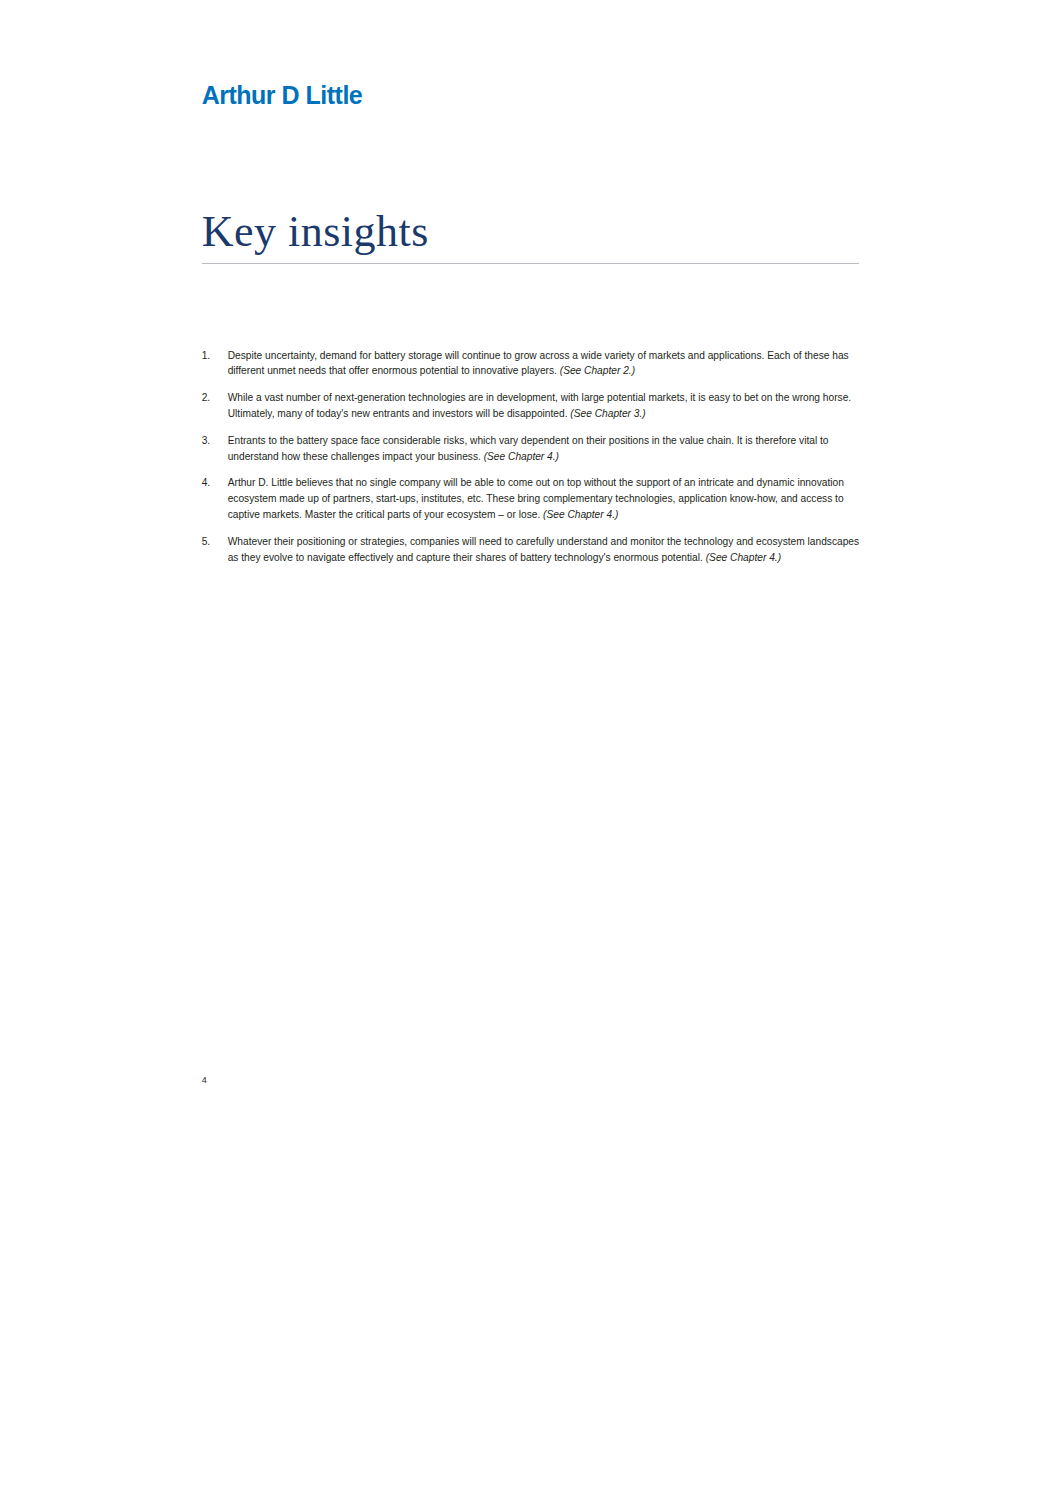Arthur D Little
Key insights
Despite uncertainty, demand for battery storage will continue to grow across a wide variety of markets and applications. Each of these has different unmet needs that offer enormous potential to innovative players. (See Chapter 2.)
While a vast number of next-generation technologies are in development, with large potential markets, it is easy to bet on the wrong horse. Ultimately, many of today's new entrants and investors will be disappointed. (See Chapter 3.)
Entrants to the battery space face considerable risks, which vary dependent on their positions in the value chain. It is therefore vital to understand how these challenges impact your business. (See Chapter 4.)
Arthur D. Little believes that no single company will be able to come out on top without the support of an intricate and dynamic innovation ecosystem made up of partners, start-ups, institutes, etc. These bring complementary technologies, application know-how, and access to captive markets. Master the critical parts of your ecosystem – or lose. (See Chapter 4.)
Whatever their positioning or strategies, companies will need to carefully understand and monitor the technology and ecosystem landscapes as they evolve to navigate effectively and capture their shares of battery technology's enormous potential. (See Chapter 4.)
4